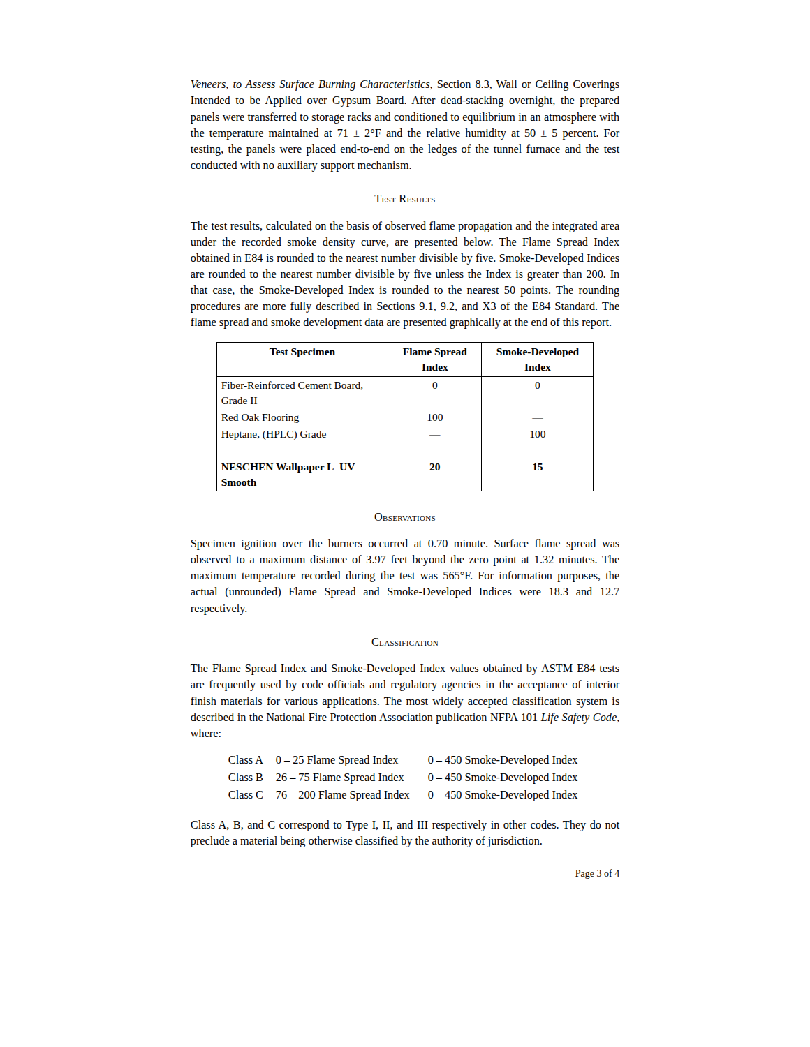Veneers, to Assess Surface Burning Characteristics, Section 8.3, Wall or Ceiling Coverings Intended to be Applied over Gypsum Board. After dead-stacking overnight, the prepared panels were transferred to storage racks and conditioned to equilibrium in an atmosphere with the temperature maintained at 71 ± 2°F and the relative humidity at 50 ± 5 percent. For testing, the panels were placed end-to-end on the ledges of the tunnel furnace and the test conducted with no auxiliary support mechanism.
Test Results
The test results, calculated on the basis of observed flame propagation and the integrated area under the recorded smoke density curve, are presented below. The Flame Spread Index obtained in E84 is rounded to the nearest number divisible by five. Smoke-Developed Indices are rounded to the nearest number divisible by five unless the Index is greater than 200. In that case, the Smoke-Developed Index is rounded to the nearest 50 points. The rounding procedures are more fully described in Sections 9.1, 9.2, and X3 of the E84 Standard. The flame spread and smoke development data are presented graphically at the end of this report.
| Test Specimen | Flame Spread Index | Smoke-Developed Index |
| --- | --- | --- |
| Fiber-Reinforced Cement Board, Grade II | 0 | 0 |
| Red Oak Flooring | 100 | — |
| Heptane, (HPLC) Grade | — | 100 |
| NESCHEN Wallpaper L–UV Smooth | 20 | 15 |
Observations
Specimen ignition over the burners occurred at 0.70 minute. Surface flame spread was observed to a maximum distance of 3.97 feet beyond the zero point at 1.32 minutes. The maximum temperature recorded during the test was 565°F. For information purposes, the actual (unrounded) Flame Spread and Smoke-Developed Indices were 18.3 and 12.7 respectively.
Classification
The Flame Spread Index and Smoke-Developed Index values obtained by ASTM E84 tests are frequently used by code officials and regulatory agencies in the acceptance of interior finish materials for various applications. The most widely accepted classification system is described in the National Fire Protection Association publication NFPA 101 Life Safety Code, where:
| Class A | 0 – 25 Flame Spread Index | 0 – 450 Smoke-Developed Index |
| Class B | 26 – 75 Flame Spread Index | 0 – 450 Smoke-Developed Index |
| Class C | 76 – 200 Flame Spread Index | 0 – 450 Smoke-Developed Index |
Class A, B, and C correspond to Type I, II, and III respectively in other codes. They do not preclude a material being otherwise classified by the authority of jurisdiction.
Page 3 of 4